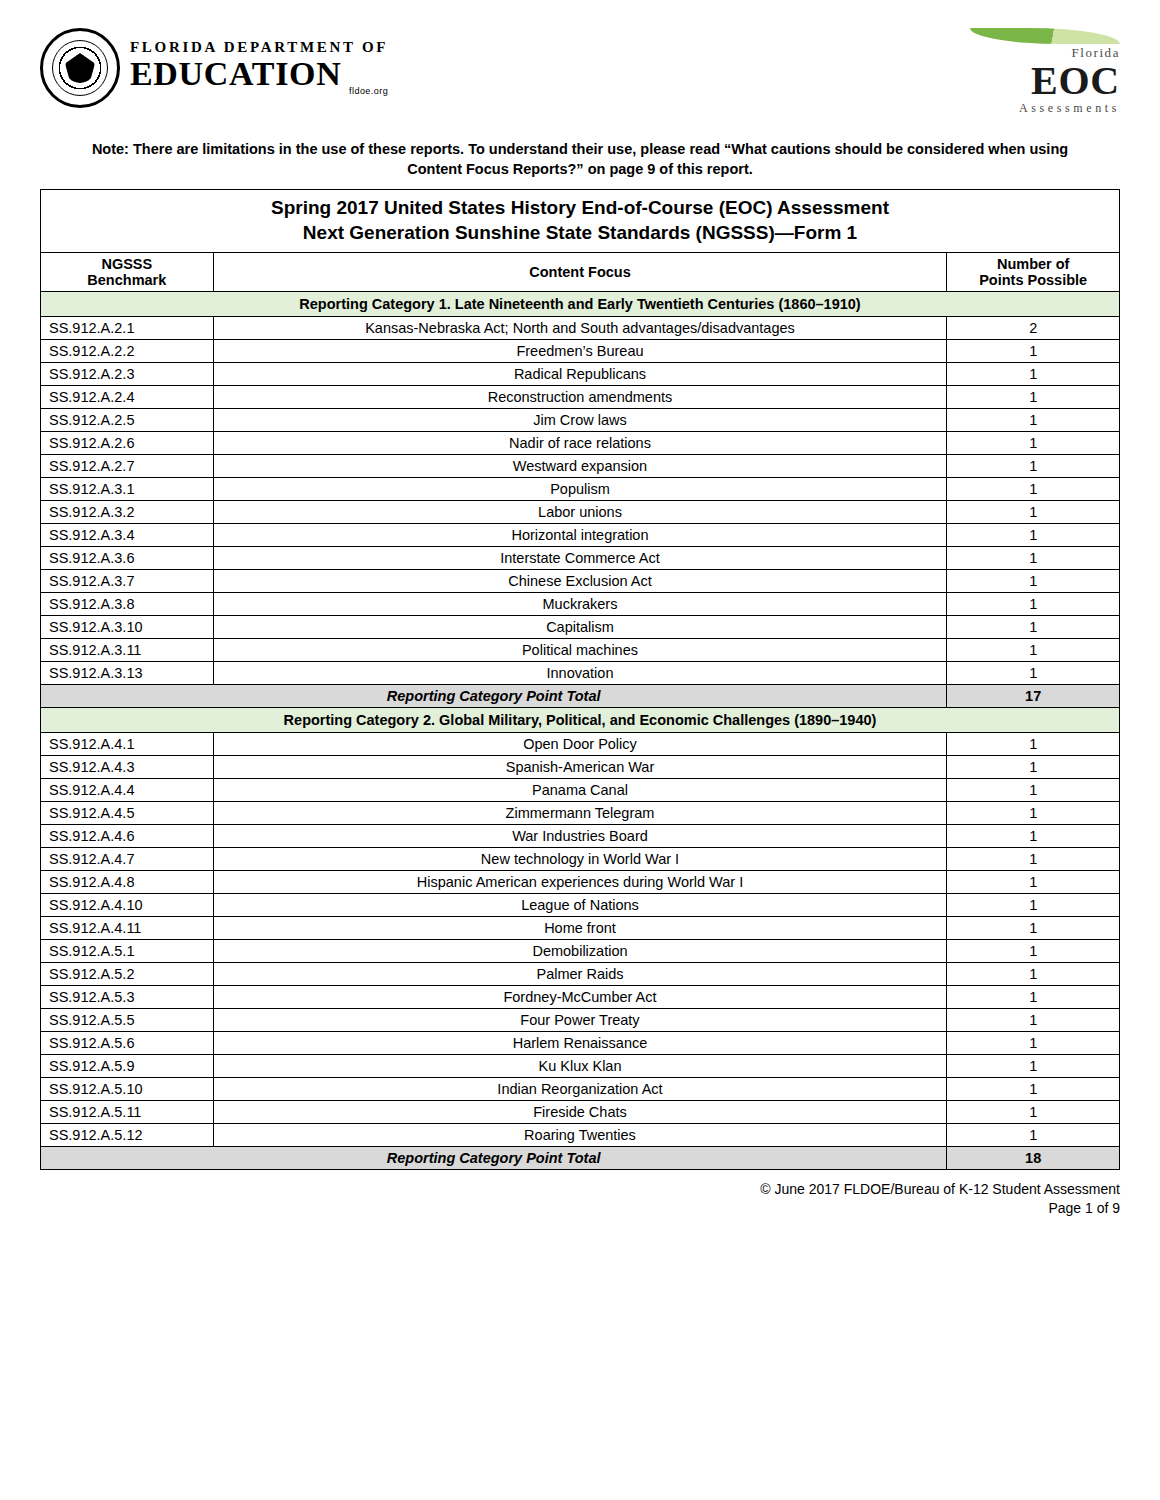FLORIDA DEPARTMENT OF
EDUCATION
fldoe.org
Florida
EOC
Assessments
Note: There are limitations in the use of these reports. To understand their use, please read “What cautions should be considered when using Content Focus Reports?” on page 9 of this report.
| Spring 2017 United States History End-of-Course (EOC) Assessment Next Generation Sunshine State Standards (NGSSS)—Form 1 |
| NGSSS Benchmark | Content Focus | Number of Points Possible |
| Reporting Category 1. Late Nineteenth and Early Twentieth Centuries (1860–1910) |
| SS.912.A.2.1 | Kansas-Nebraska Act; North and South advantages/disadvantages | 2 |
| SS.912.A.2.2 | Freedmen’s Bureau | 1 |
| SS.912.A.2.3 | Radical Republicans | 1 |
| SS.912.A.2.4 | Reconstruction amendments | 1 |
| SS.912.A.2.5 | Jim Crow laws | 1 |
| SS.912.A.2.6 | Nadir of race relations | 1 |
| SS.912.A.2.7 | Westward expansion | 1 |
| SS.912.A.3.1 | Populism | 1 |
| SS.912.A.3.2 | Labor unions | 1 |
| SS.912.A.3.4 | Horizontal integration | 1 |
| SS.912.A.3.6 | Interstate Commerce Act | 1 |
| SS.912.A.3.7 | Chinese Exclusion Act | 1 |
| SS.912.A.3.8 | Muckrakers | 1 |
| SS.912.A.3.10 | Capitalism | 1 |
| SS.912.A.3.11 | Political machines | 1 |
| SS.912.A.3.13 | Innovation | 1 |
| Reporting Category Point Total | 17 |
| Reporting Category 2. Global Military, Political, and Economic Challenges (1890–1940) |
| SS.912.A.4.1 | Open Door Policy | 1 |
| SS.912.A.4.3 | Spanish-American War | 1 |
| SS.912.A.4.4 | Panama Canal | 1 |
| SS.912.A.4.5 | Zimmermann Telegram | 1 |
| SS.912.A.4.6 | War Industries Board | 1 |
| SS.912.A.4.7 | New technology in World War I | 1 |
| SS.912.A.4.8 | Hispanic American experiences during World War I | 1 |
| SS.912.A.4.10 | League of Nations | 1 |
| SS.912.A.4.11 | Home front | 1 |
| SS.912.A.5.1 | Demobilization | 1 |
| SS.912.A.5.2 | Palmer Raids | 1 |
| SS.912.A.5.3 | Fordney-McCumber Act | 1 |
| SS.912.A.5.5 | Four Power Treaty | 1 |
| SS.912.A.5.6 | Harlem Renaissance | 1 |
| SS.912.A.5.9 | Ku Klux Klan | 1 |
| SS.912.A.5.10 | Indian Reorganization Act | 1 |
| SS.912.A.5.11 | Fireside Chats | 1 |
| SS.912.A.5.12 | Roaring Twenties | 1 |
| Reporting Category Point Total | 18 |
© June 2017 FLDOE/Bureau of K-12 Student Assessment
Page 1 of 9